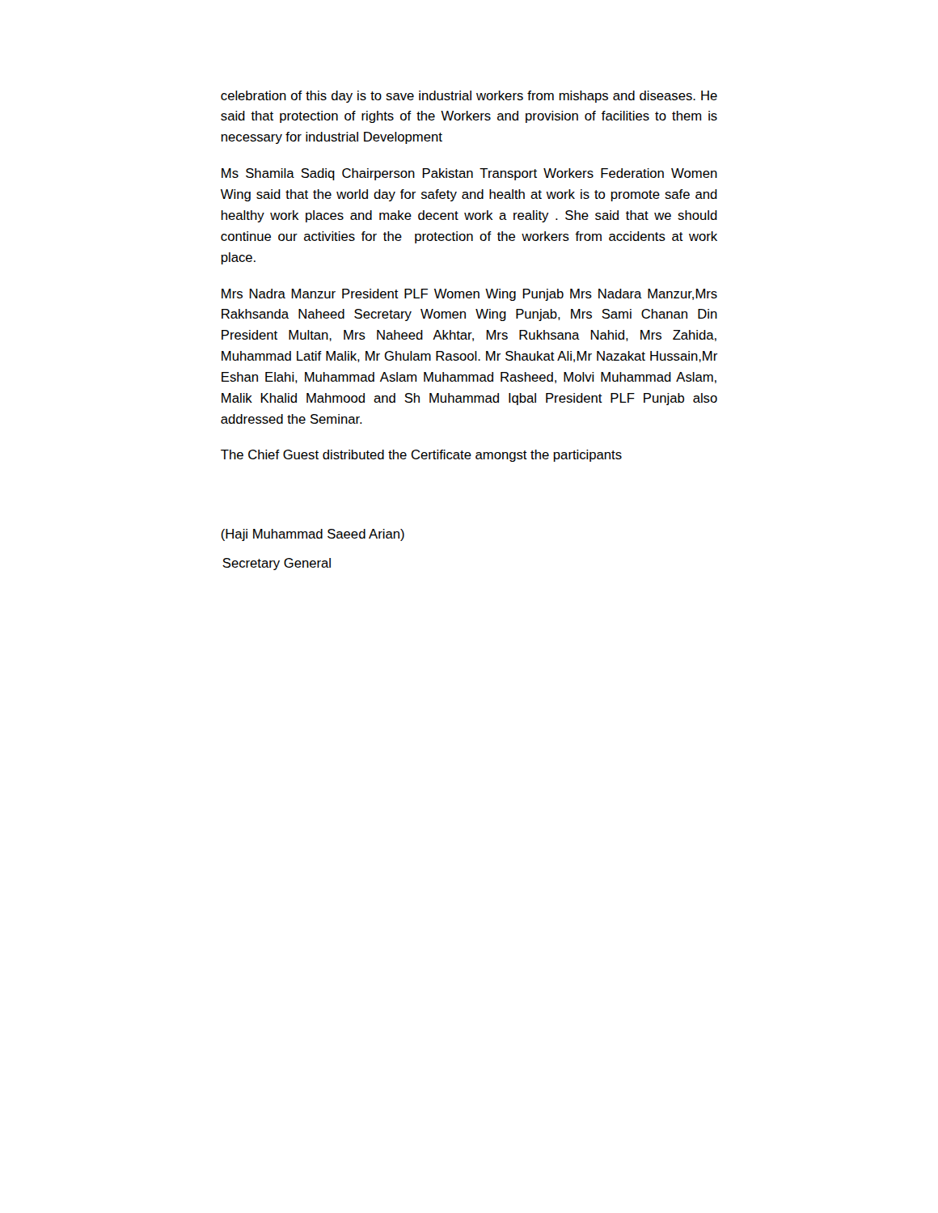celebration of this day is to save industrial workers from mishaps and diseases. He said that protection of rights of the Workers and provision of facilities to them is necessary for industrial Development
Ms Shamila Sadiq Chairperson Pakistan Transport Workers Federation Women Wing said that the world day for safety and health at work is to promote safe and healthy work places and make decent work a reality . She said that we should continue our activities for the protection of the workers from accidents at work place.
Mrs Nadra Manzur President PLF Women Wing Punjab Mrs Nadara Manzur,Mrs Rakhsanda Naheed Secretary Women Wing Punjab, Mrs Sami Chanan Din President Multan, Mrs Naheed Akhtar, Mrs Rukhsana Nahid, Mrs Zahida, Muhammad Latif Malik, Mr Ghulam Rasool. Mr Shaukat Ali,Mr Nazakat Hussain,Mr Eshan Elahi, Muhammad Aslam Muhammad Rasheed, Molvi Muhammad Aslam, Malik Khalid Mahmood and Sh Muhammad Iqbal President PLF Punjab also addressed the Seminar.
The Chief Guest distributed the Certificate amongst the participants
(Haji Muhammad Saeed Arian)
Secretary General